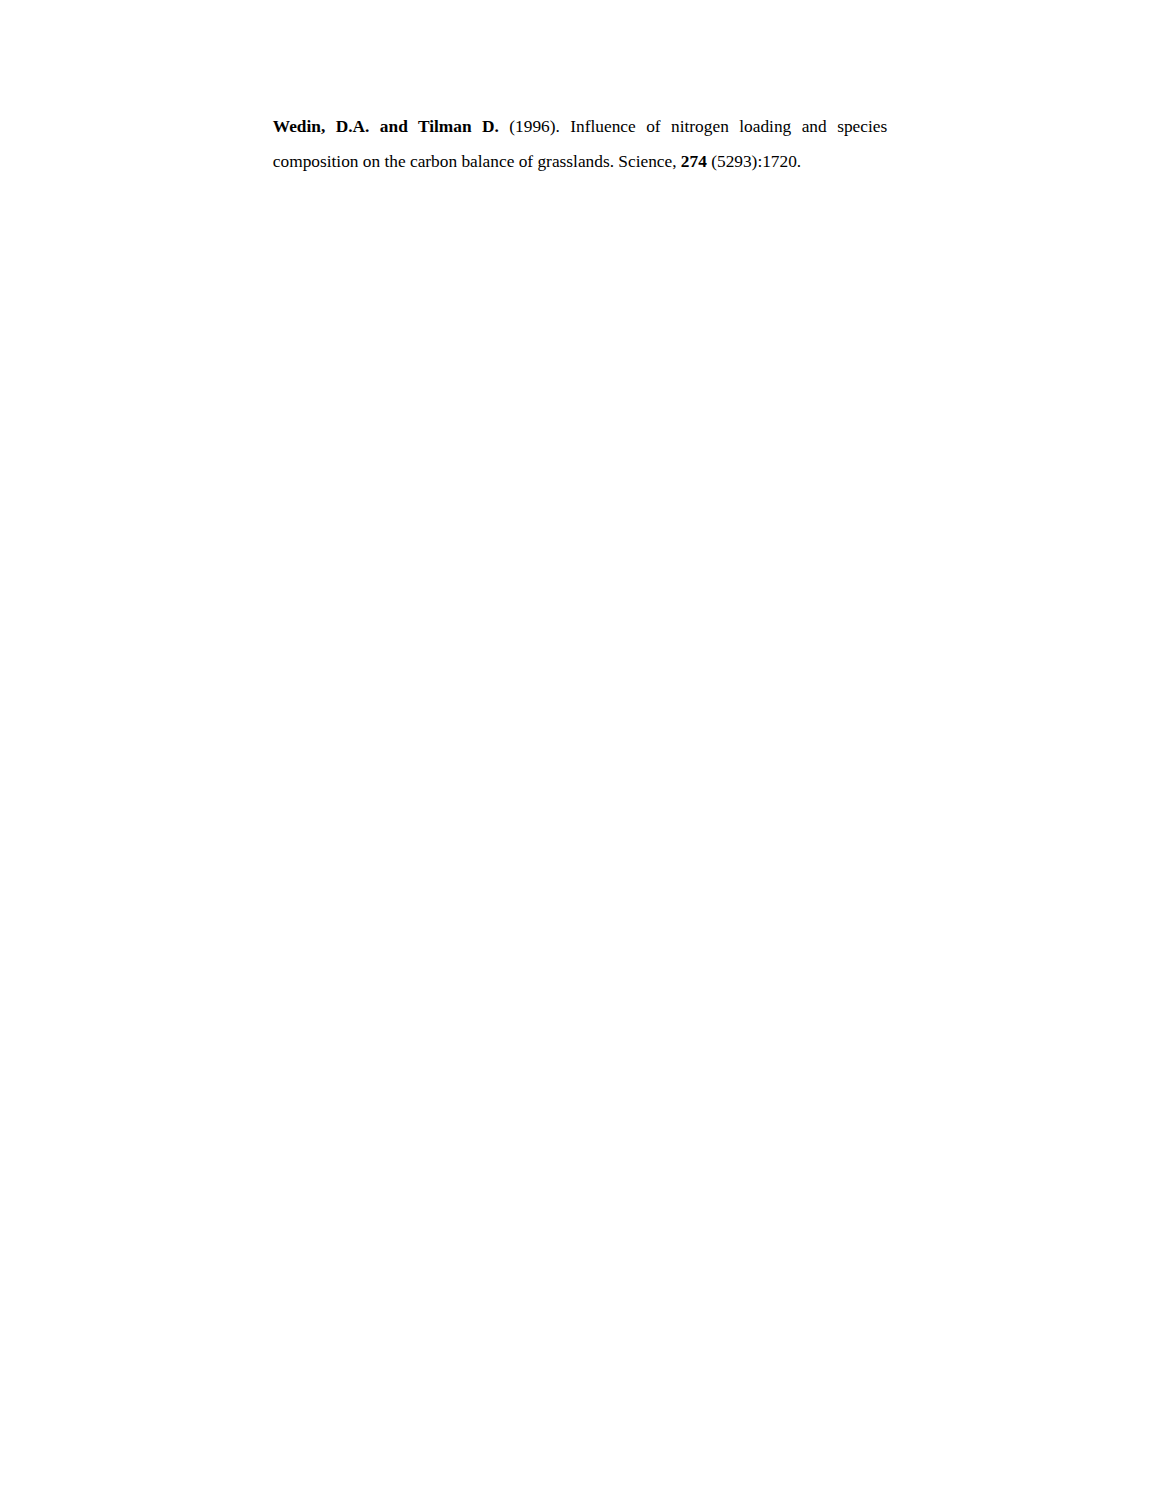Wedin, D.A. and Tilman D. (1996). Influence of nitrogen loading and species composition on the carbon balance of grasslands. Science, 274 (5293):1720.